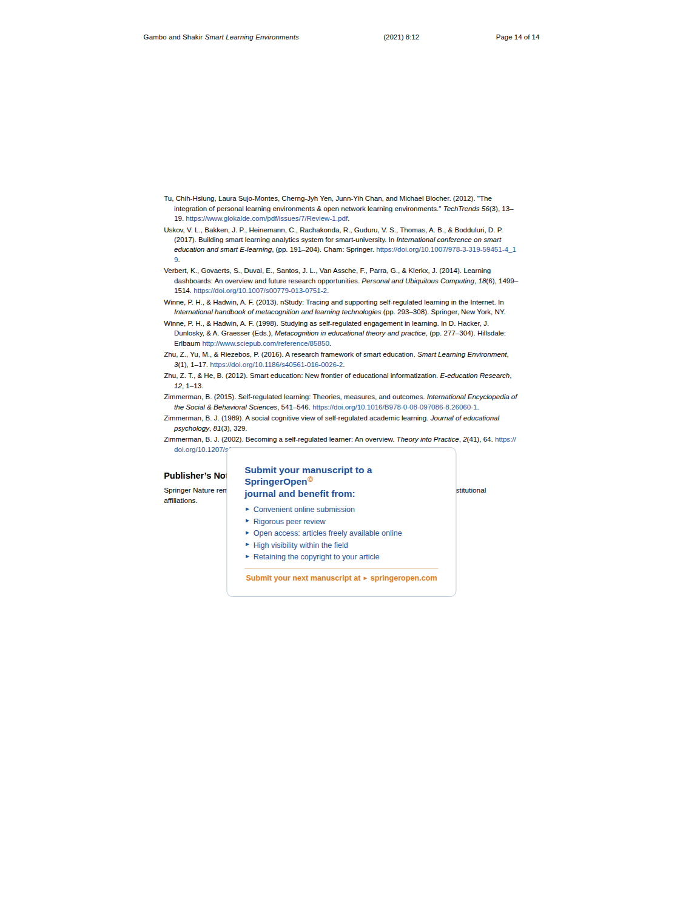Gambo and Shakir Smart Learning Environments
(2021) 8:12
Page 14 of 14
Tu, Chih-Hsiung, Laura Sujo-Montes, Cherng-Jyh Yen, Junn-Yih Chan, and Michael Blocher. (2012). "The integration of personal learning environments & open network learning environments." TechTrends 56(3), 13–19. https://www.glokalde.com/pdf/issues/7/Review-1.pdf.
Uskov, V. L., Bakken, J. P., Heinemann, C., Rachakonda, R., Guduru, V. S., Thomas, A. B., & Bodduluri, D. P. (2017). Building smart learning analytics system for smart-university. In International conference on smart education and smart E-learning, (pp. 191–204). Cham: Springer. https://doi.org/10.1007/978-3-319-59451-4_19.
Verbert, K., Govaerts, S., Duval, E., Santos, J. L., Van Assche, F., Parra, G., & Klerkx, J. (2014). Learning dashboards: An overview and future research opportunities. Personal and Ubiquitous Computing, 18(6), 1499–1514. https://doi.org/10.1007/s00779-013-0751-2.
Winne, P. H., & Hadwin, A. F. (2013). nStudy: Tracing and supporting self-regulated learning in the Internet. In International handbook of metacognition and learning technologies (pp. 293–308). Springer, New York, NY.
Winne, P. H., & Hadwin, A. F. (1998). Studying as self-regulated engagement in learning. In D. Hacker, J. Dunlosky, & A. Graesser (Eds.), Metacognition in educational theory and practice, (pp. 277–304). Hillsdale: Erlbaum http://www.sciepub.com/reference/85850.
Zhu, Z., Yu, M., & Riezebos, P. (2016). A research framework of smart education. Smart Learning Environment, 3(1), 1–17. https://doi.org/10.1186/s40561-016-0026-2.
Zhu, Z. T., & He, B. (2012). Smart education: New frontier of educational informatization. E-education Research, 12, 1–13.
Zimmerman, B. (2015). Self-regulated learning: Theories, measures, and outcomes. International Encyclopedia of the Social & Behavioral Sciences, 541–546. https://doi.org/10.1016/B978-0-08-097086-8.26060-1.
Zimmerman, B. J. (1989). A social cognitive view of self-regulated academic learning. Journal of educational psychology, 81(3), 329.
Zimmerman, B. J. (2002). Becoming a self-regulated learner: An overview. Theory into Practice, 2(41), 64. https://doi.org/10.1207/s15430421tip4102_2.
Publisher’s Note
Springer Nature remains neutral with regard to jurisdictional claims in published maps and institutional affiliations.
Submit your manuscript to a SpringerOpenⒸ
journal and benefit from:
Convenient online submission
Rigorous peer review
Open access: articles freely available online
High visibility within the field
Retaining the copyright to your article
Submit your next manuscript at ► springeropen.com